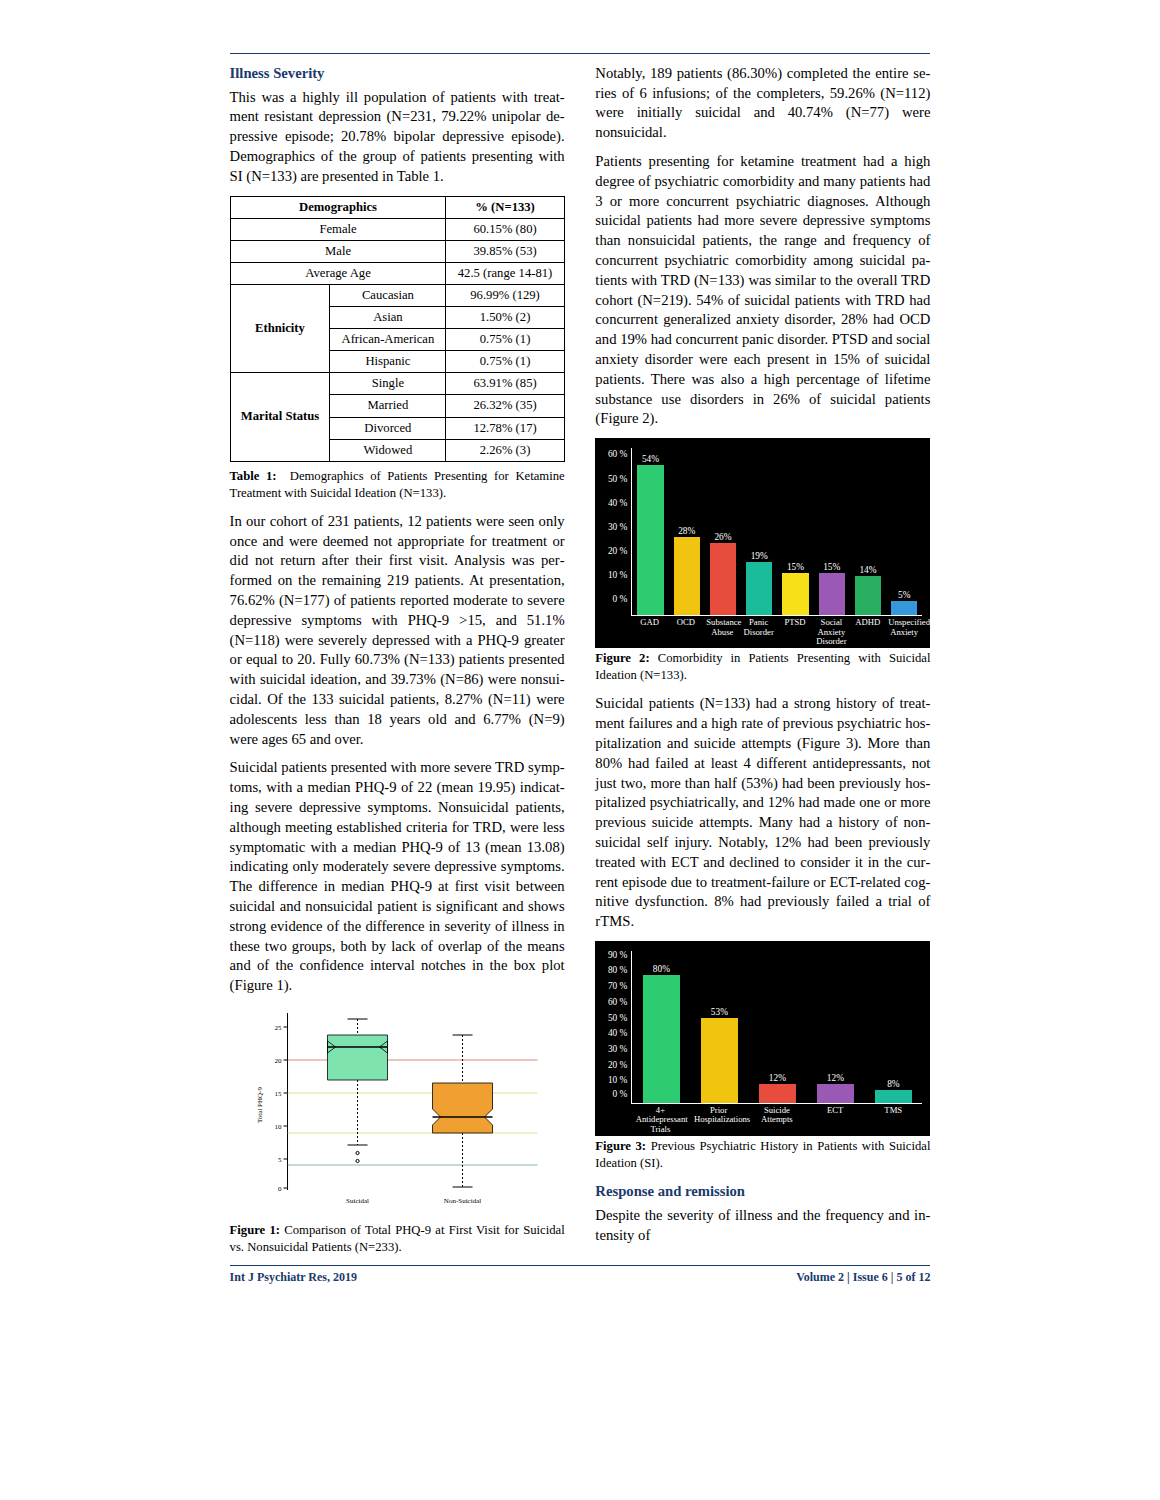Illness Severity
This was a highly ill population of patients with treatment resistant depression (N=231, 79.22% unipolar depressive episode; 20.78% bipolar depressive episode). Demographics of the group of patients presenting with SI (N=133) are presented in Table 1.
| Demographics | % (N=133) |
| --- | --- |
| Female | 60.15% (80) |
| Male | 39.85% (53) |
| Average Age | 42.5 (range 14-81) |
| Ethnicity | Caucasian | 96.99% (129) |
| Asian | 1.50% (2) |
| African-American | 0.75% (1) |
| Hispanic | 0.75% (1) |
| Marital Status | Single | 63.91% (85) |
| Married | 26.32% (35) |
| Divorced | 12.78% (17) |
| Widowed | 2.26% (3) |
Table 1: Demographics of Patients Presenting for Ketamine Treatment with Suicidal Ideation (N=133).
In our cohort of 231 patients, 12 patients were seen only once and were deemed not appropriate for treatment or did not return after their first visit. Analysis was performed on the remaining 219 patients. At presentation, 76.62% (N=177) of patients reported moderate to severe depressive symptoms with PHQ-9 >15, and 51.1% (N=118) were severely depressed with a PHQ-9 greater or equal to 20. Fully 60.73% (N=133) patients presented with suicidal ideation, and 39.73% (N=86) were nonsuicidal. Of the 133 suicidal patients, 8.27% (N=11) were adolescents less than 18 years old and 6.77% (N=9) were ages 65 and over.
Suicidal patients presented with more severe TRD symptoms, with a median PHQ-9 of 22 (mean 19.95) indicating severe depressive symptoms. Nonsuicidal patients, although meeting established criteria for TRD, were less symptomatic with a median PHQ-9 of 13 (mean 13.08) indicating only moderately severe depressive symptoms. The difference in median PHQ-9 at first visit between suicidal and nonsuicidal patient is significant and shows strong evidence of the difference in severity of illness in these two groups, both by lack of overlap of the means and of the confidence interval notches in the box plot (Figure 1).
25 20 15 10 5 0 Total PHQ-9 Suicidal Non-Suicidal
Figure 1: Comparison of Total PHQ-9 at First Visit for Suicidal vs. Nonsuicidal Patients (N=233).
Notably, 189 patients (86.30%) completed the entire series of 6 infusions; of the completers, 59.26% (N=112) were initially suicidal and 40.74% (N=77) were nonsuicidal.
Patients presenting for ketamine treatment had a high degree of psychiatric comorbidity and many patients had 3 or more concurrent psychiatric diagnoses. Although suicidal patients had more severe depressive symptoms than nonsuicidal patients, the range and frequency of concurrent psychiatric comorbidity among suicidal patients with TRD (N=133) was similar to the overall TRD cohort (N=219). 54% of suicidal patients with TRD had concurrent generalized anxiety disorder, 28% had OCD and 19% had concurrent panic disorder. PTSD and social anxiety disorder were each present in 15% of suicidal patients. There was also a high percentage of lifetime substance use disorders in 26% of suicidal patients (Figure 2).
60 % 50 % 40 % 30 % 20 % 10 % 0 %
54%
28%
26%
19%
15%
15%
14%
5%
GAD
OCD
Substance
Abuse
Panic
Disorder
PTSD
Social
Anxiety
Disorder
ADHD
Unspecified
Anxiety
Figure 2: Comorbidity in Patients Presenting with Suicidal Ideation (N=133).
Suicidal patients (N=133) had a strong history of treatment failures and a high rate of previous psychiatric hospitalization and suicide attempts (Figure 3). More than 80% had failed at least 4 different antidepressants, not just two, more than half (53%) had been previously hospitalized psychiatrically, and 12% had made one or more previous suicide attempts. Many had a history of non-suicidal self injury. Notably, 12% had been previously treated with ECT and declined to consider it in the current episode due to treatment-failure or ECT-related cognitive dysfunction. 8% had previously failed a trial of rTMS.
90 % 80 % 70 % 60 % 50 % 40 % 30 % 20 % 10 % 0 %
80%
53%
12%
12%
8%
4+ Antidepressant
Trials
Prior
Hospitalizations
Suicide Attempts
ECT
TMS
Figure 3: Previous Psychiatric History in Patients with Suicidal Ideation (SI).
Response and remission
Despite the severity of illness and the frequency and intensity of
Int J Psychiatr Res, 2019
Volume 2 | Issue 6 | 5 of 12